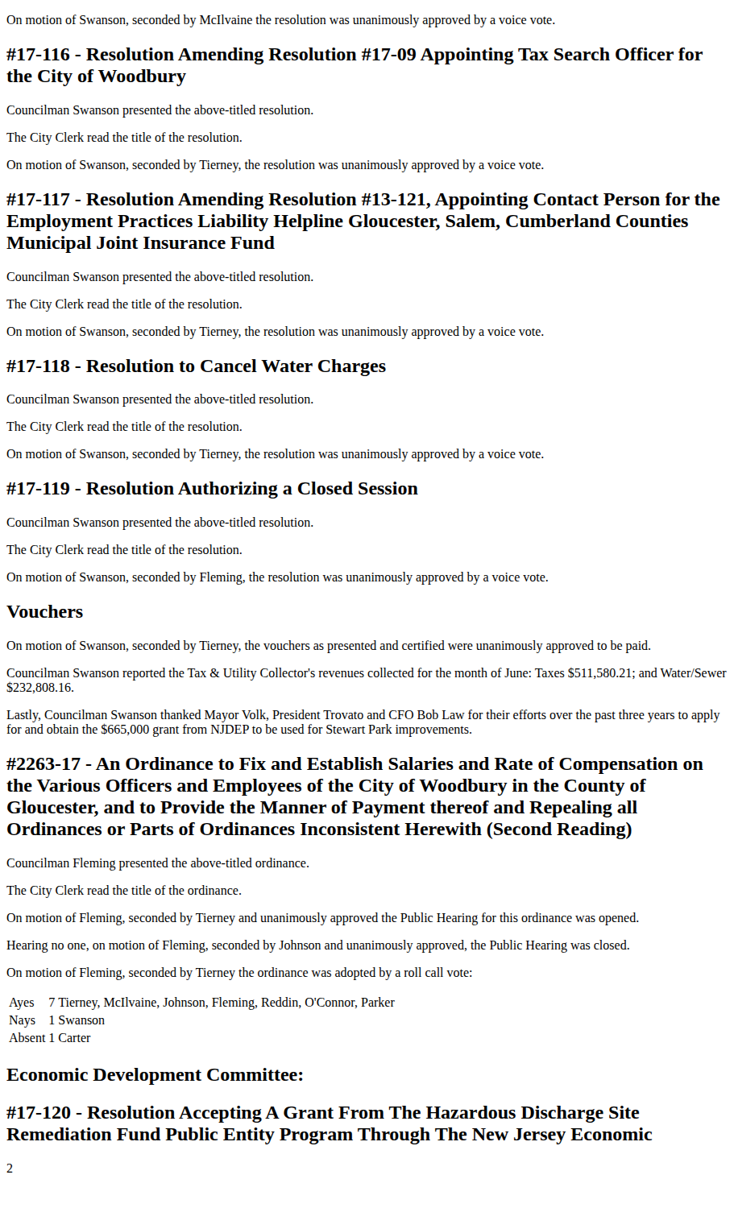On motion of Swanson, seconded by McIlvaine the resolution was unanimously approved by a voice vote.
#17-116 - Resolution Amending Resolution #17-09 Appointing Tax Search Officer for the City of Woodbury
Councilman Swanson presented the above-titled resolution.
The City Clerk read the title of the resolution.
On motion of Swanson, seconded by Tierney, the resolution was unanimously approved by a voice vote.
#17-117 - Resolution Amending Resolution #13-121, Appointing Contact Person for the Employment Practices Liability Helpline Gloucester, Salem, Cumberland Counties Municipal Joint Insurance Fund
Councilman Swanson presented the above-titled resolution.
The City Clerk read the title of the resolution.
On motion of Swanson, seconded by Tierney, the resolution was unanimously approved by a voice vote.
#17-118 - Resolution to Cancel Water Charges
Councilman Swanson presented the above-titled resolution.
The City Clerk read the title of the resolution.
On motion of Swanson, seconded by Tierney, the resolution was unanimously approved by a voice vote.
#17-119 - Resolution Authorizing a Closed Session
Councilman Swanson presented the above-titled resolution.
The City Clerk read the title of the resolution.
On motion of Swanson, seconded by Fleming, the resolution was unanimously approved by a voice vote.
Vouchers
On motion of Swanson, seconded by Tierney, the vouchers as presented and certified were unanimously approved to be paid.
Councilman Swanson reported the Tax & Utility Collector's revenues collected for the month of June: Taxes $511,580.21; and Water/Sewer $232,808.16.
Lastly, Councilman Swanson thanked Mayor Volk, President Trovato and CFO Bob Law for their efforts over the past three years to apply for and obtain the $665,000 grant from NJDEP to be used for Stewart Park improvements.
#2263-17 - An Ordinance to Fix and Establish Salaries and Rate of Compensation on the Various Officers and Employees of the City of Woodbury in the County of Gloucester, and to Provide the Manner of Payment thereof and Repealing all Ordinances or Parts of Ordinances Inconsistent Herewith (Second Reading)
Councilman Fleming presented the above-titled ordinance.
The City Clerk read the title of the ordinance.
On motion of Fleming, seconded by Tierney and unanimously approved the Public Hearing for this ordinance was opened.
Hearing no one, on motion of Fleming, seconded by Johnson and unanimously approved, the Public Hearing was closed.
On motion of Fleming, seconded by Tierney the ordinance was adopted by a roll call vote:
| Ayes | 7 | Tierney, McIlvaine, Johnson, Fleming, Reddin, O'Connor, Parker |
| Nays | 1 | Swanson |
| Absent | 1 | Carter |
Economic Development Committee:
#17-120 - Resolution Accepting A Grant From The Hazardous Discharge Site Remediation Fund Public Entity Program Through The New Jersey Economic
2